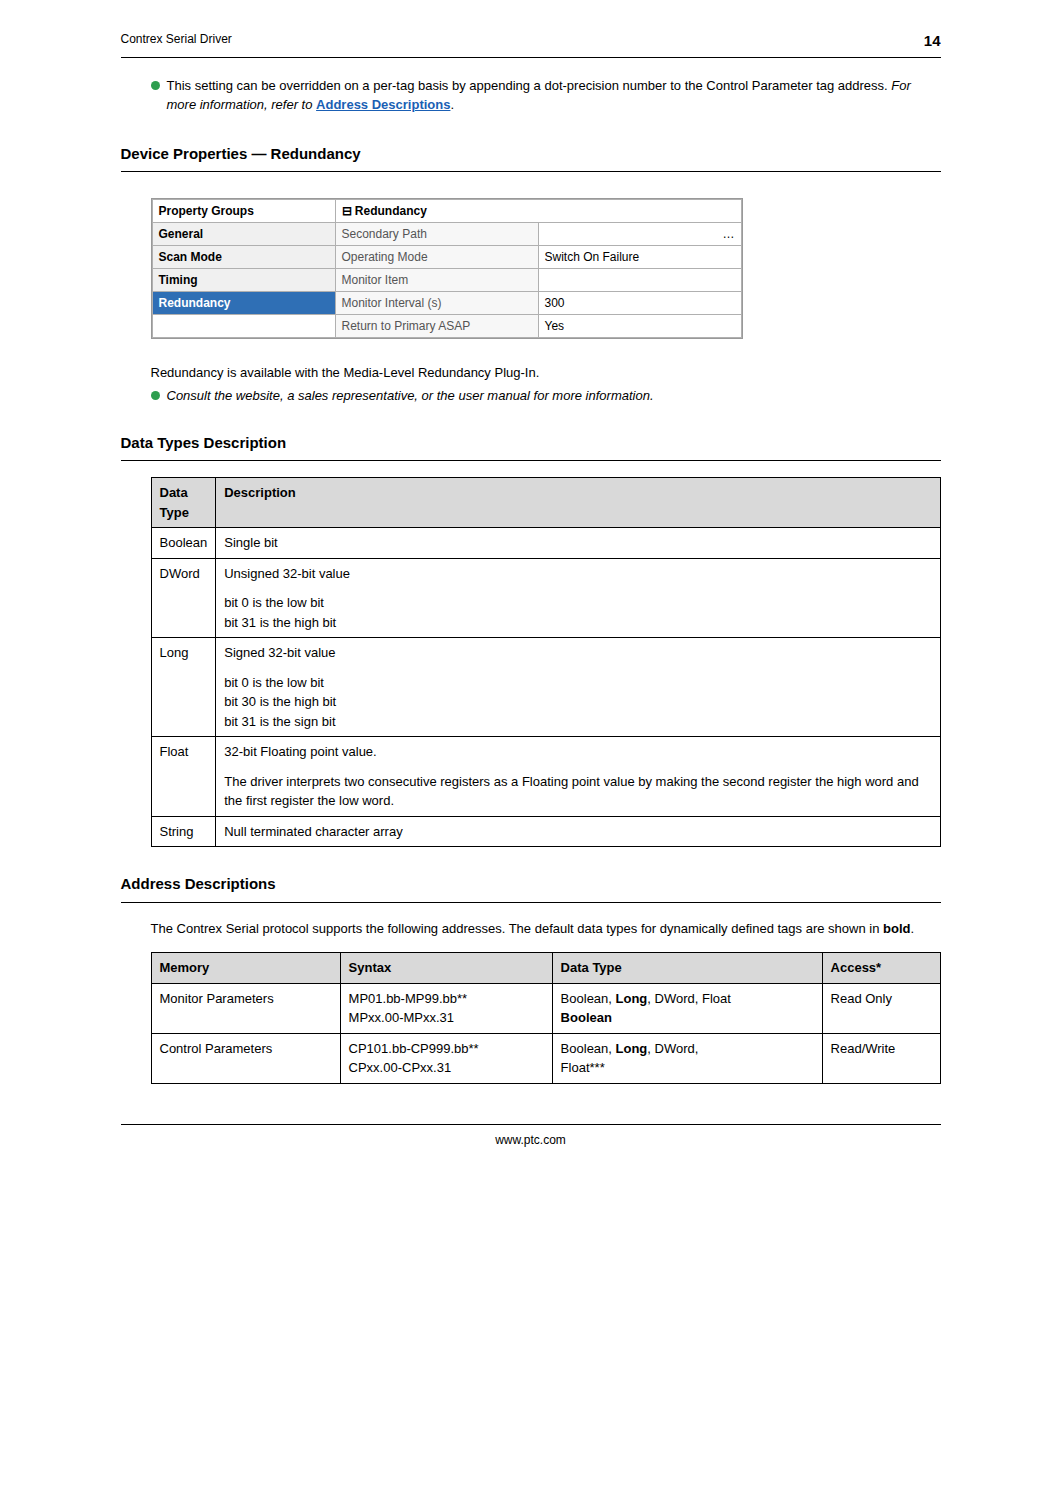Contrex Serial Driver
14
This setting can be overridden on a per-tag basis by appending a dot-precision number to the Control Parameter tag address. For more information, refer to Address Descriptions.
Device Properties — Redundancy
| Property Groups | ⊟ Redundancy |
| General | Secondary Path | … |
| Scan Mode | Operating Mode | Switch On Failure |
| Timing | Monitor Item | |
| Redundancy | Monitor Interval (s) | 300 |
| | Return to Primary ASAP | Yes |
Redundancy is available with the Media-Level Redundancy Plug-In.
Consult the website, a sales representative, or the user manual for more information.
Data Types Description
| Data Type | Description |
| --- | --- |
| Boolean | Single bit |
| DWord | Unsigned 32-bit value bit 0 is the low bit bit 31 is the high bit |
| Long | Signed 32-bit value bit 0 is the low bit bit 30 is the high bit bit 31 is the sign bit |
| Float | 32-bit Floating point value. The driver interprets two consecutive registers as a Floating point value by making the second register the high word and the first register the low word. |
| String | Null terminated character array |
Address Descriptions
The Contrex Serial protocol supports the following addresses. The default data types for dynamically defined tags are shown in bold.
| Memory | Syntax | Data Type | Access* |
| --- | --- | --- | --- |
| Monitor Parameters | MP01.bb-MP99.bb** MPxx.00-MPxx.31 | Boolean, Long , DWord, Float Boolean | Read Only |
| Control Parameters | CP101.bb-CP999.bb** CPxx.00-CPxx.31 | Boolean, Long , DWord, Float*** | Read/Write |
www.ptc.com